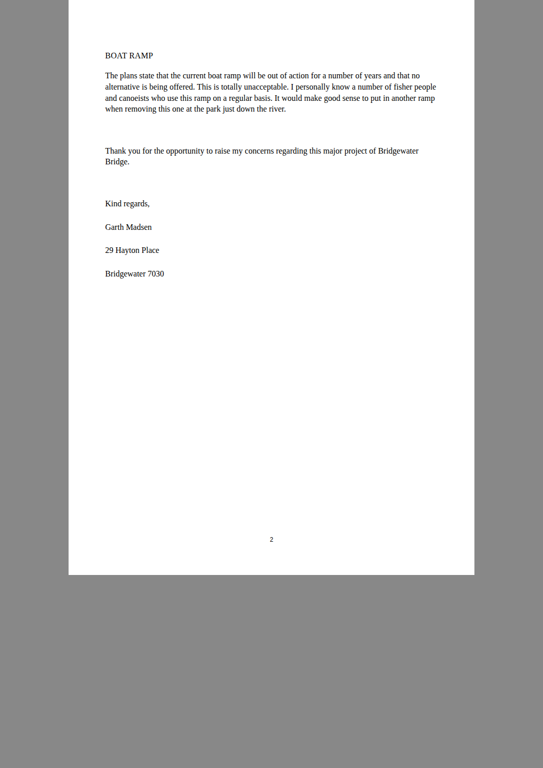BOAT RAMP
The plans state that the current boat ramp will be out of action for a number of years and that no alternative is being offered. This is totally unacceptable. I personally know a number of fisher people and canoeists who use this ramp on a regular basis. It would make good sense to put in another ramp when removing this one at the park just down the river.
Thank you for the opportunity to raise my concerns regarding this major project of Bridgewater Bridge.
Kind regards,
Garth Madsen
29 Hayton Place
Bridgewater 7030
2